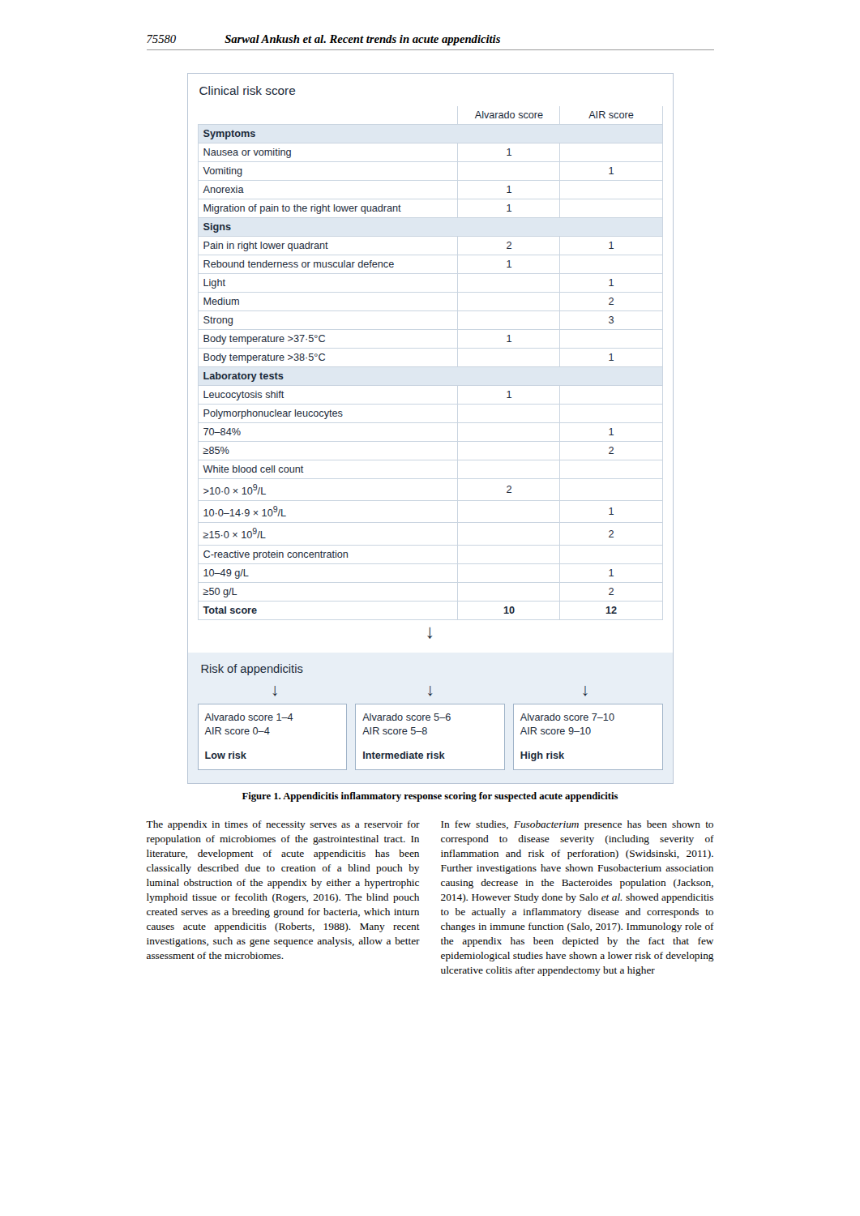75580 Sarwal Ankush et al. Recent trends in acute appendicitis
Clinical risk score
| | Alvarado score | AIR score |
| --- | --- | --- |
| Symptoms |
| Nausea or vomiting | 1 | |
| Vomiting | | 1 |
| Anorexia | 1 | |
| Migration of pain to the right lower quadrant | 1 | |
| Signs |
| Pain in right lower quadrant | 2 | 1 |
| Rebound tenderness or muscular defence | 1 | |
| Light | | 1 |
| Medium | | 2 |
| Strong | | 3 |
| Body temperature >37·5°C | 1 | |
| Body temperature >38·5°C | | 1 |
| Laboratory tests |
| Leucocytosis shift | 1 | |
| Polymorphonuclear leucocytes | | |
| 70–84% | | 1 |
| ≥85% | | 2 |
| White blood cell count | | |
| >10·0 × 10 9 /L | 2 | |
| 10·0–14·9 × 10 9 /L | | 1 |
| ≥15·0 × 10 9 /L | | 2 |
| C-reactive protein concentration | | |
| 10–49 g/L | | 1 |
| ≥50 g/L | | 2 |
| Total score | 10 | 12 |
↓
Risk of appendicitis
↓↓↓
Alvarado score 1–4
AIR score 0–4
Low risk
Alvarado score 5–6
AIR score 5–8
Intermediate risk
Alvarado score 7–10
AIR score 9–10
High risk
Figure 1. Appendicitis inflammatory response scoring for suspected acute appendicitis
The appendix in times of necessity serves as a reservoir for repopulation of microbiomes of the gastrointestinal tract. In literature, development of acute appendicitis has been classically described due to creation of a blind pouch by luminal obstruction of the appendix by either a hypertrophic lymphoid tissue or fecolith (Rogers, 2016). The blind pouch created serves as a breeding ground for bacteria, which inturn causes acute appendicitis (Roberts, 1988). Many recent investigations, such as gene sequence analysis, allow a better assessment of the microbiomes.
In few studies, Fusobacterium presence has been shown to correspond to disease severity (including severity of inflammation and risk of perforation) (Swidsinski, 2011). Further investigations have shown Fusobacterium association causing decrease in the Bacteroides population (Jackson, 2014). However Study done by Salo et al. showed appendicitis to be actually a inflammatory disease and corresponds to changes in immune function (Salo, 2017). Immunology role of the appendix has been depicted by the fact that few epidemiological studies have shown a lower risk of developing ulcerative colitis after appendectomy but a higher